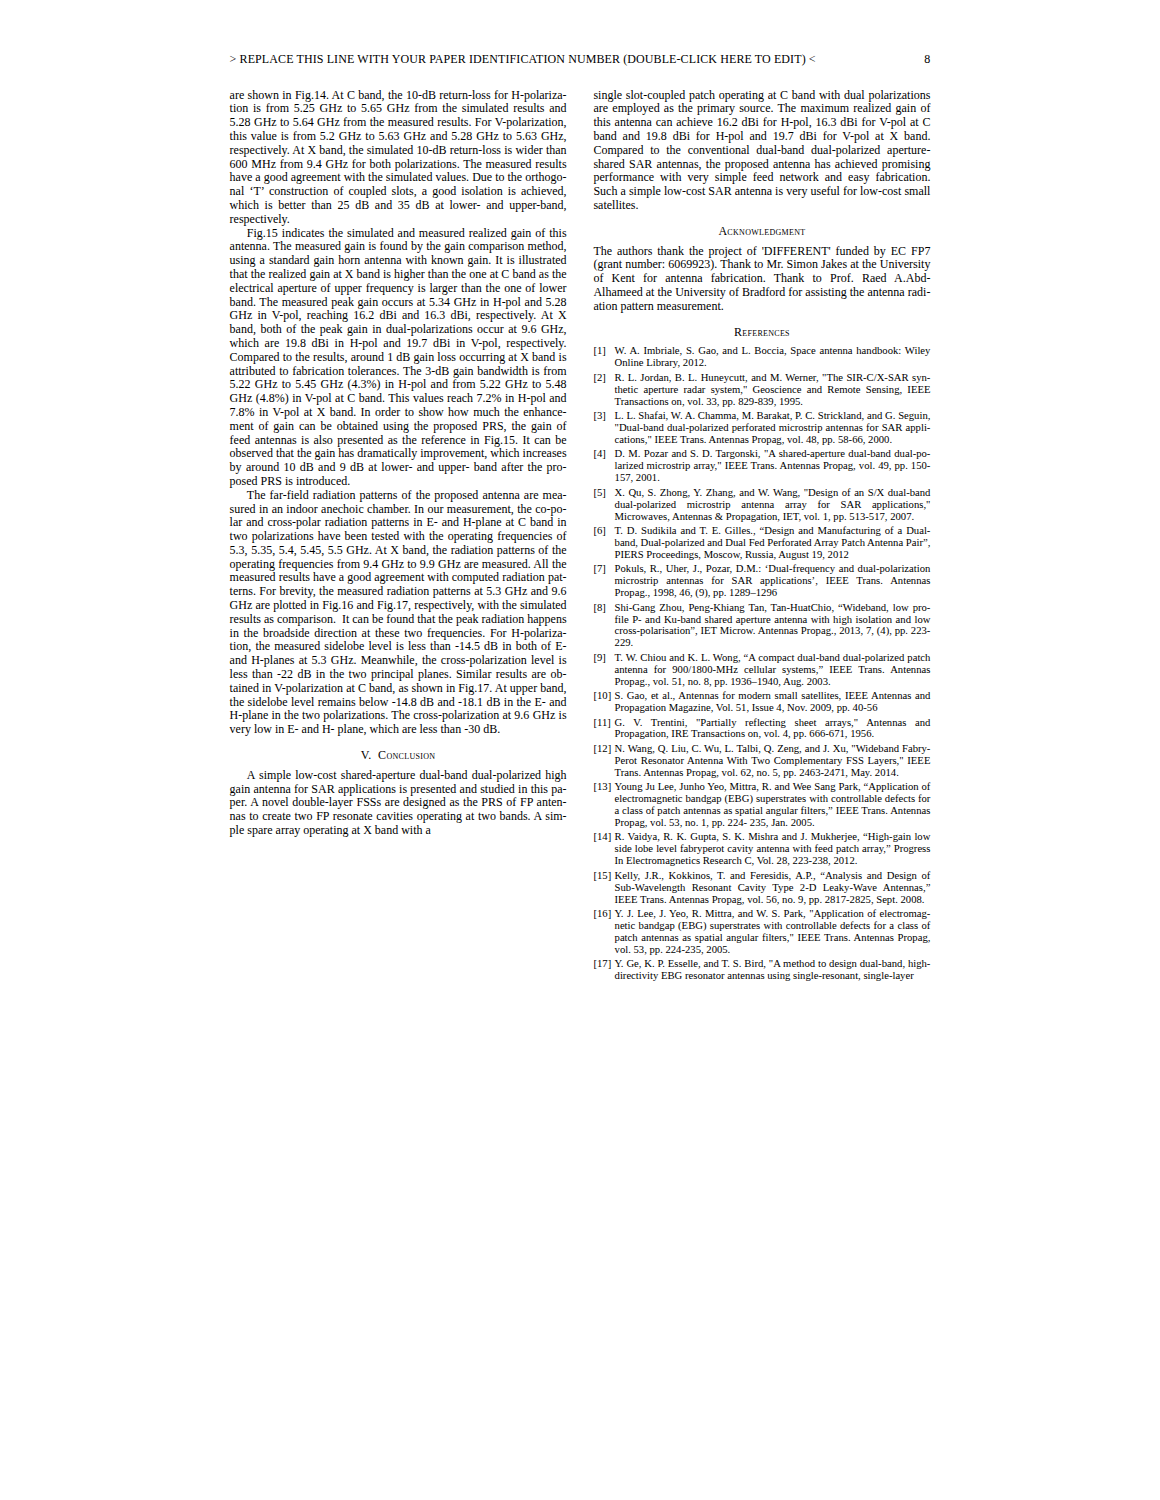> REPLACE THIS LINE WITH YOUR PAPER IDENTIFICATION NUMBER (DOUBLE-CLICK HERE TO EDIT) < 8
are shown in Fig.14. At C band, the 10-dB return-loss for H-polarization is from 5.25 GHz to 5.65 GHz from the simulated results and 5.28 GHz to 5.64 GHz from the measured results. For V-polarization, this value is from 5.2 GHz to 5.63 GHz and 5.28 GHz to 5.63 GHz, respectively. At X band, the simulated 10-dB return-loss is wider than 600 MHz from 9.4 GHz for both polarizations. The measured results have a good agreement with the simulated values. Due to the orthogonal ‘T’ construction of coupled slots, a good isolation is achieved, which is better than 25 dB and 35 dB at lower- and upper-band, respectively.
Fig.15 indicates the simulated and measured realized gain of this antenna. The measured gain is found by the gain comparison method, using a standard gain horn antenna with known gain. It is illustrated that the realized gain at X band is higher than the one at C band as the electrical aperture of upper frequency is larger than the one of lower band. The measured peak gain occurs at 5.34 GHz in H-pol and 5.28 GHz in V-pol, reaching 16.2 dBi and 16.3 dBi, respectively. At X band, both of the peak gain in dual-polarizations occur at 9.6 GHz, which are 19.8 dBi in H-pol and 19.7 dBi in V-pol, respectively. Compared to the results, around 1 dB gain loss occurring at X band is attributed to fabrication tolerances. The 3-dB gain bandwidth is from 5.22 GHz to 5.45 GHz (4.3%) in H-pol and from 5.22 GHz to 5.48 GHz (4.8%) in V-pol at C band. This values reach 7.2% in H-pol and 7.8% in V-pol at X band. In order to show how much the enhancement of gain can be obtained using the proposed PRS, the gain of feed antennas is also presented as the reference in Fig.15. It can be observed that the gain has dramatically improvement, which increases by around 10 dB and 9 dB at lower- and upper- band after the proposed PRS is introduced.
The far-field radiation patterns of the proposed antenna are measured in an indoor anechoic chamber. In our measurement, the co-polar and cross-polar radiation patterns in E- and H-plane at C band in two polarizations have been tested with the operating frequencies of 5.3, 5.35, 5.4, 5.45, 5.5 GHz. At X band, the radiation patterns of the operating frequencies from 9.4 GHz to 9.9 GHz are measured. All the measured results have a good agreement with computed radiation patterns. For brevity, the measured radiation patterns at 5.3 GHz and 9.6 GHz are plotted in Fig.16 and Fig.17, respectively, with the simulated results as comparison. It can be found that the peak radiation happens in the broadside direction at these two frequencies. For H-polarization, the measured sidelobe level is less than -14.5 dB in both of E- and H-planes at 5.3 GHz. Meanwhile, the cross-polarization level is less than -22 dB in the two principal planes. Similar results are obtained in V-polarization at C band, as shown in Fig.17. At upper band, the sidelobe level remains below -14.8 dB and -18.1 dB in the E- and H-plane in the two polarizations. The cross-polarization at 9.6 GHz is very low in E- and H- plane, which are less than -30 dB.
V. Conclusion
A simple low-cost shared-aperture dual-band dual-polarized high gain antenna for SAR applications is presented and studied in this paper. A novel double-layer FSSs are designed as the PRS of FP antennas to create two FP resonate cavities operating at two bands. A simple spare array operating at X band with a
single slot-coupled patch operating at C band with dual polarizations are employed as the primary source. The maximum realized gain of this antenna can achieve 16.2 dBi for H-pol, 16.3 dBi for V-pol at C band and 19.8 dBi for H-pol and 19.7 dBi for V-pol at X band. Compared to the conventional dual-band dual-polarized aperture-shared SAR antennas, the proposed antenna has achieved promising performance with very simple feed network and easy fabrication. Such a simple low-cost SAR antenna is very useful for low-cost small satellites.
Acknowledgment
The authors thank the project of 'DIFFERENT' funded by EC FP7 (grant number: 6069923). Thank to Mr. Simon Jakes at the University of Kent for antenna fabrication. Thank to Prof. Raed A.Abd-Alhameed at the University of Bradford for assisting the antenna radiation pattern measurement.
References
[1] W. A. Imbriale, S. Gao, and L. Boccia, Space antenna handbook: Wiley Online Library, 2012.
[2] R. L. Jordan, B. L. Huneycutt, and M. Werner, "The SIR-C/X-SAR synthetic aperture radar system," Geoscience and Remote Sensing, IEEE Transactions on, vol. 33, pp. 829-839, 1995.
[3] L. L. Shafai, W. A. Chamma, M. Barakat, P. C. Strickland, and G. Seguin, "Dual-band dual-polarized perforated microstrip antennas for SAR applications," IEEE Trans. Antennas Propag, vol. 48, pp. 58-66, 2000.
[4] D. M. Pozar and S. D. Targonski, "A shared-aperture dual-band dual-polarized microstrip array," IEEE Trans. Antennas Propag, vol. 49, pp. 150-157, 2001.
[5] X. Qu, S. Zhong, Y. Zhang, and W. Wang, "Design of an S/X dual-band dual-polarized microstrip antenna array for SAR applications," Microwaves, Antennas & Propagation, IET, vol. 1, pp. 513-517, 2007.
[6] T. D. Sudikila and T. E. Gilles., “Design and Manufacturing of a Dual-band, Dual-polarized and Dual Fed Perforated Array Patch Antenna Pair”, PIERS Proceedings, Moscow, Russia, August 19, 2012
[7] Pokuls, R., Uher, J., Pozar, D.M.: ‘Dual-frequency and dual-polarization microstrip antennas for SAR applications’, IEEE Trans. Antennas Propag., 1998, 46, (9), pp. 1289–1296
[8] Shi-Gang Zhou, Peng-Khiang Tan, Tan-HuatChio, “Wideband, low profile P- and Ku-band shared aperture antenna with high isolation and low cross-polarisation”, IET Microw. Antennas Propag., 2013, 7, (4), pp. 223-229.
[9] T. W. Chiou and K. L. Wong, “A compact dual-band dual-polarized patch antenna for 900/1800-MHz cellular systems,” IEEE Trans. Antennas Propag., vol. 51, no. 8, pp. 1936–1940, Aug. 2003.
[10] S. Gao, et al., Antennas for modern small satellites, IEEE Antennas and Propagation Magazine, Vol. 51, Issue 4, Nov. 2009, pp. 40-56
[11] G. V. Trentini, "Partially reflecting sheet arrays," Antennas and Propagation, IRE Transactions on, vol. 4, pp. 666-671, 1956.
[12] N. Wang, Q. Liu, C. Wu, L. Talbi, Q. Zeng, and J. Xu, "Wideband Fabry-Perot Resonator Antenna With Two Complementary FSS Layers," IEEE Trans. Antennas Propag, vol. 62, no. 5, pp. 2463-2471, May. 2014.
[13] Young Ju Lee, Junho Yeo, Mittra, R. and Wee Sang Park, “Application of electromagnetic bandgap (EBG) superstrates with controllable defects for a class of patch antennas as spatial angular filters,” IEEE Trans. Antennas Propag, vol. 53, no. 1, pp. 224- 235, Jan. 2005.
[14] R. Vaidya, R. K. Gupta, S. K. Mishra and J. Mukherjee, “High-gain low side lobe level fabryperot cavity antenna with feed patch array,” Progress In Electromagnetics Research C, Vol. 28, 223-238, 2012.
[15] Kelly, J.R., Kokkinos, T. and Feresidis, A.P., “Analysis and Design of Sub-Wavelength Resonant Cavity Type 2-D Leaky-Wave Antennas,” IEEE Trans. Antennas Propag, vol. 56, no. 9, pp. 2817-2825, Sept. 2008.
[16] Y. J. Lee, J. Yeo, R. Mittra, and W. S. Park, "Application of electromagnetic bandgap (EBG) superstrates with controllable defects for a class of patch antennas as spatial angular filters," IEEE Trans. Antennas Propag, vol. 53, pp. 224-235, 2005.
[17] Y. Ge, K. P. Esselle, and T. S. Bird, "A method to design dual-band, high-directivity EBG resonator antennas using single-resonant, single-layer